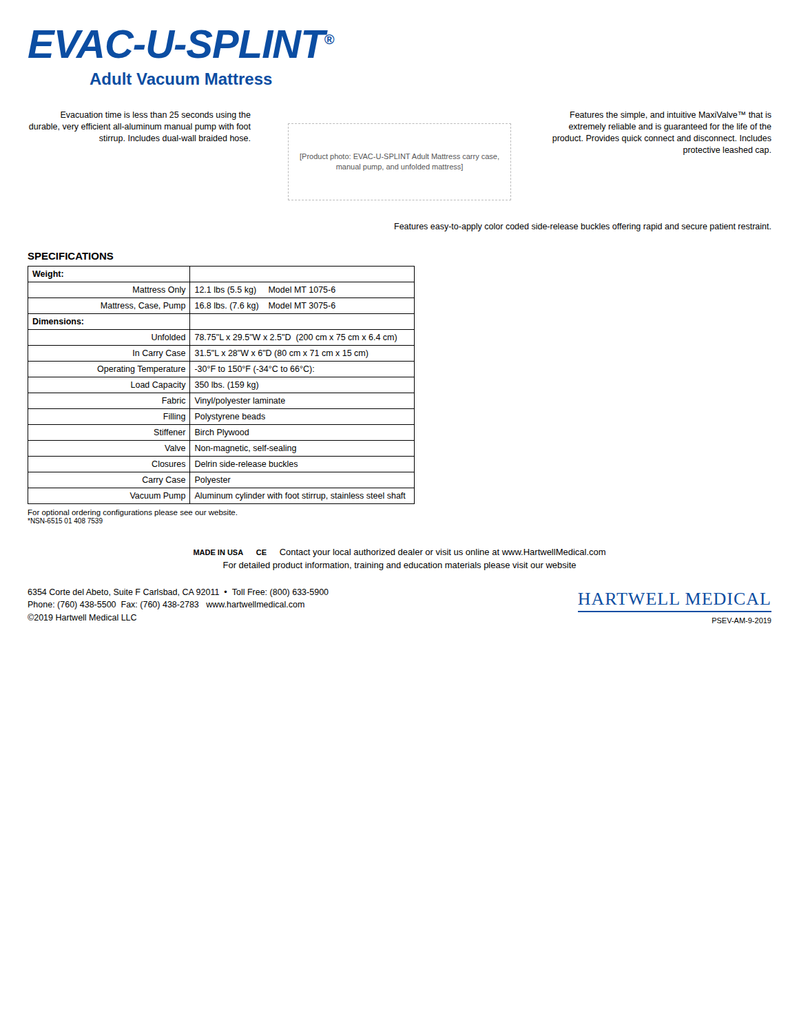EVAC-U-SPLINT®
Adult Vacuum Mattress
Evacuation time is less than 25 seconds using the durable, very efficient all-aluminum manual pump with foot stirrup. Includes dual-wall braided hose.
[Product photo: EVAC-U-SPLINT Adult Mattress carry case, manual pump, and unfolded mattress]
Features the simple, and intuitive MaxiValve™ that is extremely reliable and is guaranteed for the life of the product. Provides quick connect and disconnect. Includes protective leashed cap.
Features easy-to-apply color coded side-release buckles offering rapid and secure patient restraint.
SPECIFICATIONS
| Weight: | |
| Mattress Only | 12.1 lbs (5.5 kg) Model MT 1075-6 |
| Mattress, Case, Pump | 16.8 lbs. (7.6 kg) Model MT 3075-6 |
| Dimensions: | |
| Unfolded | 78.75"L x 29.5"W x 2.5"D (200 cm x 75 cm x 6.4 cm) |
| In Carry Case | 31.5"L x 28"W x 6"D (80 cm x 71 cm x 15 cm) |
| Operating Temperature | -30°F to 150°F (-34°C to 66°C): |
| Load Capacity | 350 lbs. (159 kg) |
| Fabric | Vinyl/polyester laminate |
| Filling | Polystyrene beads |
| Stiffener | Birch Plywood |
| Valve | Non-magnetic, self-sealing |
| Closures | Delrin side-release buckles |
| Carry Case | Polyester |
| Vacuum Pump | Aluminum cylinder with foot stirrup, stainless steel shaft |
For optional ordering configurations please see our website.
*NSN-6515 01 408 7539
MADE IN USA CE Contact your local authorized dealer or visit us online at www.HartwellMedical.com
For detailed product information, training and education materials please visit our website
6354 Corte del Abeto, Suite F Carlsbad, CA 92011 • Toll Free: (800) 633-5900
Phone: (760) 438-5500 Fax: (760) 438-2783 www.hartwellmedical.com
©2019 Hartwell Medical LLC
HARTWELL MEDICAL
PSEV-AM-9-2019